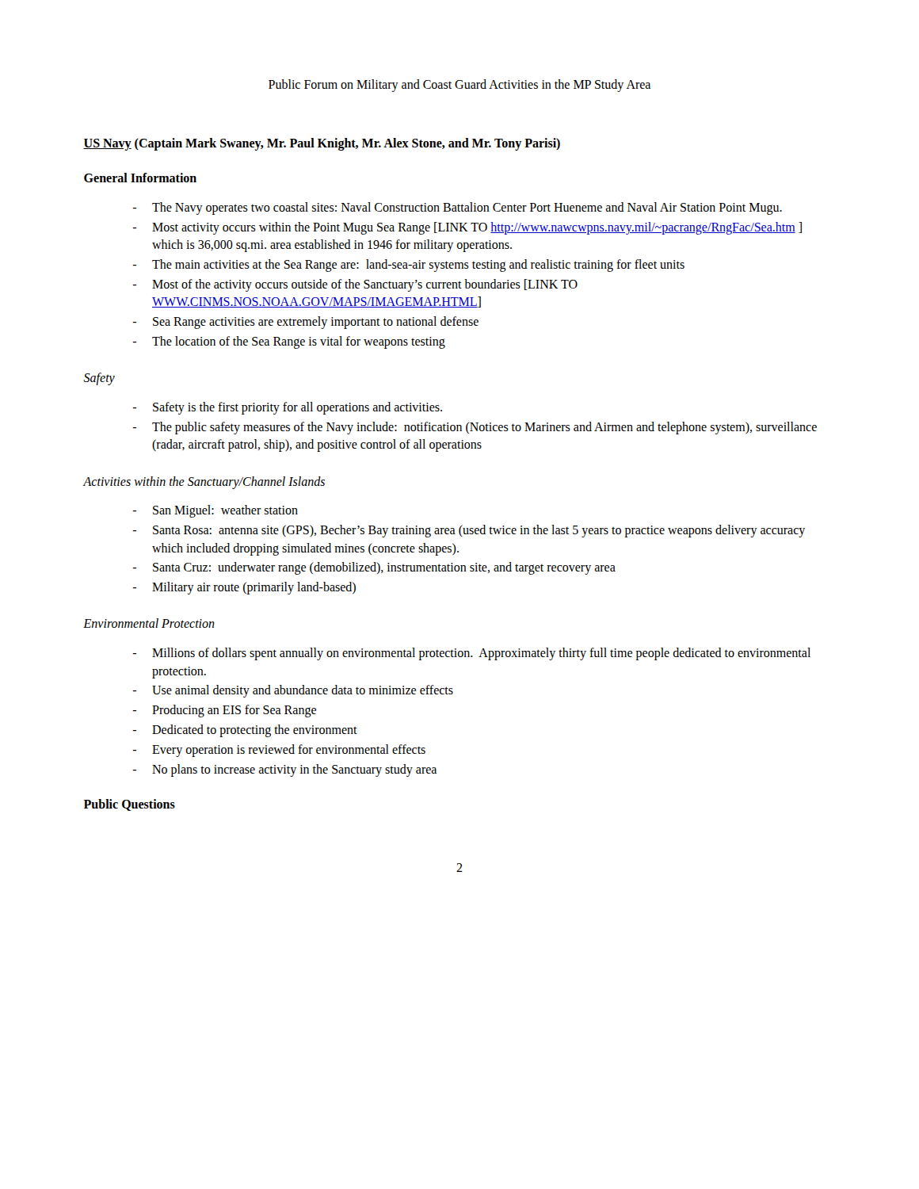Public Forum on Military and Coast Guard Activities in the MP Study Area
US Navy (Captain Mark Swaney, Mr. Paul Knight, Mr. Alex Stone, and Mr. Tony Parisi)
General Information
The Navy operates two coastal sites: Naval Construction Battalion Center Port Hueneme and Naval Air Station Point Mugu.
Most activity occurs within the Point Mugu Sea Range [LINK TO http://www.nawcwpns.navy.mil/~pacrange/RngFac/Sea.htm ] which is 36,000 sq.mi. area established in 1946 for military operations.
The main activities at the Sea Range are: land-sea-air systems testing and realistic training for fleet units
Most of the activity occurs outside of the Sanctuary’s current boundaries [LINK TO WWW.CINMS.NOS.NOAA.GOV/MAPS/IMAGEMAP.HTML]
Sea Range activities are extremely important to national defense
The location of the Sea Range is vital for weapons testing
Safety
Safety is the first priority for all operations and activities.
The public safety measures of the Navy include: notification (Notices to Mariners and Airmen and telephone system), surveillance (radar, aircraft patrol, ship), and positive control of all operations
Activities within the Sanctuary/Channel Islands
San Miguel: weather station
Santa Rosa: antenna site (GPS), Becher’s Bay training area (used twice in the last 5 years to practice weapons delivery accuracy which included dropping simulated mines (concrete shapes).
Santa Cruz: underwater range (demobilized), instrumentation site, and target recovery area
Military air route (primarily land-based)
Environmental Protection
Millions of dollars spent annually on environmental protection. Approximately thirty full time people dedicated to environmental protection.
Use animal density and abundance data to minimize effects
Producing an EIS for Sea Range
Dedicated to protecting the environment
Every operation is reviewed for environmental effects
No plans to increase activity in the Sanctuary study area
Public Questions
2